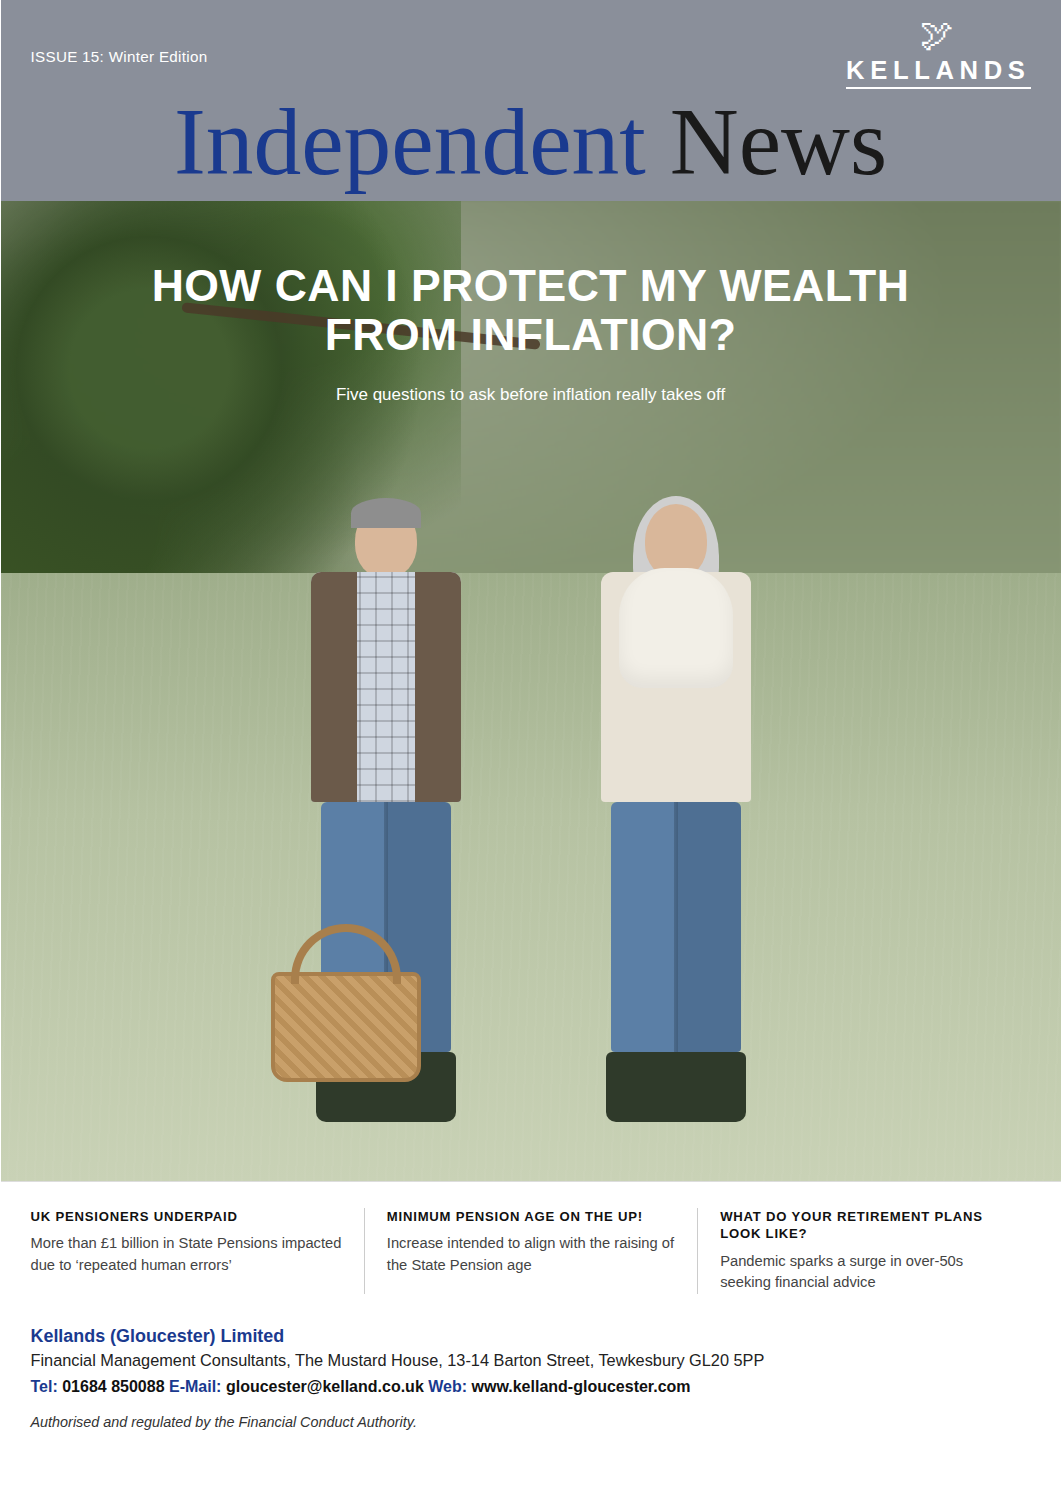ISSUE 15: Winter Edition
🕊
KELLANDS
Independent News
How can I protect my wealth from inflation?
Five questions to ask before inflation really takes off
UK pensioners underpaid
More than £1 billion in State Pensions impacted due to ‘repeated human errors’
Minimum pension age on the up!
Increase intended to align with the raising of the State Pension age
What do your retirement plans look like?
Pandemic sparks a surge in over-50s seeking financial advice
Kellands (Gloucester) Limited
Financial Management Consultants, The Mustard House, 13-14 Barton Street, Tewkesbury GL20 5PP
Tel: 01684 850088 E-Mail: gloucester@kelland.co.uk Web: www.kelland-gloucester.com
Authorised and regulated by the Financial Conduct Authority.